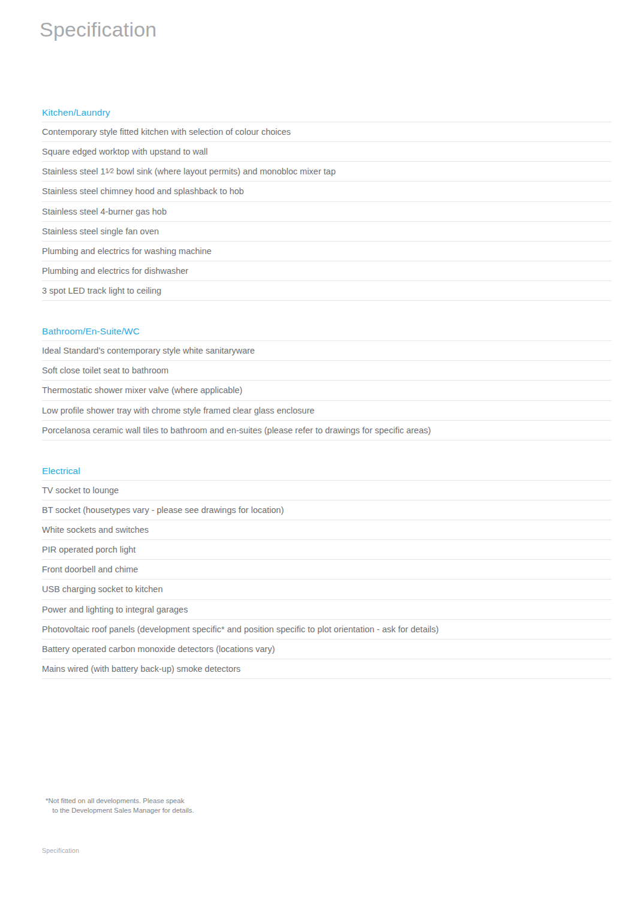Specification
Kitchen/Laundry
Contemporary style fitted kitchen with selection of colour choices
Square edged worktop with upstand to wall
Stainless steel 11⁄2 bowl sink (where layout permits) and monobloc mixer tap
Stainless steel chimney hood and splashback to hob
Stainless steel 4-burner gas hob
Stainless steel single fan oven
Plumbing and electrics for washing machine
Plumbing and electrics for dishwasher
3 spot LED track light to ceiling
Bathroom/En-Suite/WC
Ideal Standard’s contemporary style white sanitaryware
Soft close toilet seat to bathroom
Thermostatic shower mixer valve (where applicable)
Low profile shower tray with chrome style framed clear glass enclosure
Porcelanosa ceramic wall tiles to bathroom and en-suites (please refer to drawings for specific areas)
Electrical
TV socket to lounge
BT socket (housetypes vary - please see drawings for location)
White sockets and switches
PIR operated porch light
Front doorbell and chime
USB charging socket to kitchen
Power and lighting to integral garages
Photovoltaic roof panels (development specific* and position specific to plot orientation - ask for details)
Battery operated carbon monoxide detectors (locations vary)
Mains wired (with battery back-up) smoke detectors
*Not fitted on all developments. Please speak
to the Development Sales Manager for details.
Specification